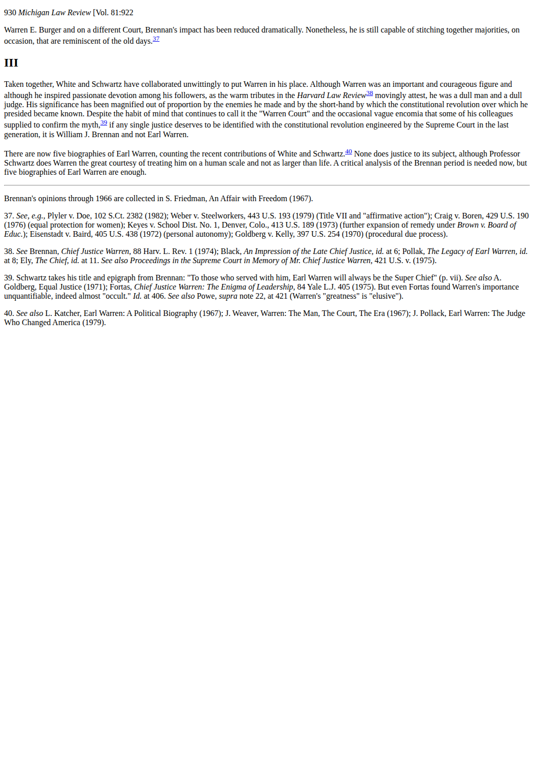930 Michigan Law Review [Vol. 81:922
Warren E. Burger and on a different Court, Brennan's impact has been reduced dramatically. Nonetheless, he is still capable of stitching together majorities, on occasion, that are reminiscent of the old days.37
III
Taken together, White and Schwartz have collaborated unwittingly to put Warren in his place. Although Warren was an important and courageous figure and although he inspired passionate devotion among his followers, as the warm tributes in the Harvard Law Review38 movingly attest, he was a dull man and a dull judge. His significance has been magnified out of proportion by the enemies he made and by the short-hand by which the constitutional revolution over which he presided became known. Despite the habit of mind that continues to call it the "Warren Court" and the occasional vague encomia that some of his colleagues supplied to confirm the myth,39 if any single justice deserves to be identified with the constitutional revolution engineered by the Supreme Court in the last generation, it is William J. Brennan and not Earl Warren.
There are now five biographies of Earl Warren, counting the recent contributions of White and Schwartz.40 None does justice to its subject, although Professor Schwartz does Warren the great courtesy of treating him on a human scale and not as larger than life. A critical analysis of the Brennan period is needed now, but five biographies of Earl Warren are enough.
Brennan's opinions through 1966 are collected in S. Friedman, An Affair with Freedom (1967).
37. See, e.g., Plyler v. Doe, 102 S.Ct. 2382 (1982); Weber v. Steelworkers, 443 U.S. 193 (1979) (Title VII and "affirmative action"); Craig v. Boren, 429 U.S. 190 (1976) (equal protection for women); Keyes v. School Dist. No. 1, Denver, Colo., 413 U.S. 189 (1973) (further expansion of remedy under Brown v. Board of Educ.); Eisenstadt v. Baird, 405 U.S. 438 (1972) (personal autonomy); Goldberg v. Kelly, 397 U.S. 254 (1970) (procedural due process).
38. See Brennan, Chief Justice Warren, 88 Harv. L. Rev. 1 (1974); Black, An Impression of the Late Chief Justice, id. at 6; Pollak, The Legacy of Earl Warren, id. at 8; Ely, The Chief, id. at 11. See also Proceedings in the Supreme Court in Memory of Mr. Chief Justice Warren, 421 U.S. v. (1975).
39. Schwartz takes his title and epigraph from Brennan: "To those who served with him, Earl Warren will always be the Super Chief" (p. vii). See also A. Goldberg, Equal Justice (1971); Fortas, Chief Justice Warren: The Enigma of Leadership, 84 Yale L.J. 405 (1975). But even Fortas found Warren's importance unquantifiable, indeed almost "occult." Id. at 406. See also Powe, supra note 22, at 421 (Warren's "greatness" is "elusive").
40. See also L. Katcher, Earl Warren: A Political Biography (1967); J. Weaver, Warren: The Man, The Court, The Era (1967); J. Pollack, Earl Warren: The Judge Who Changed America (1979).